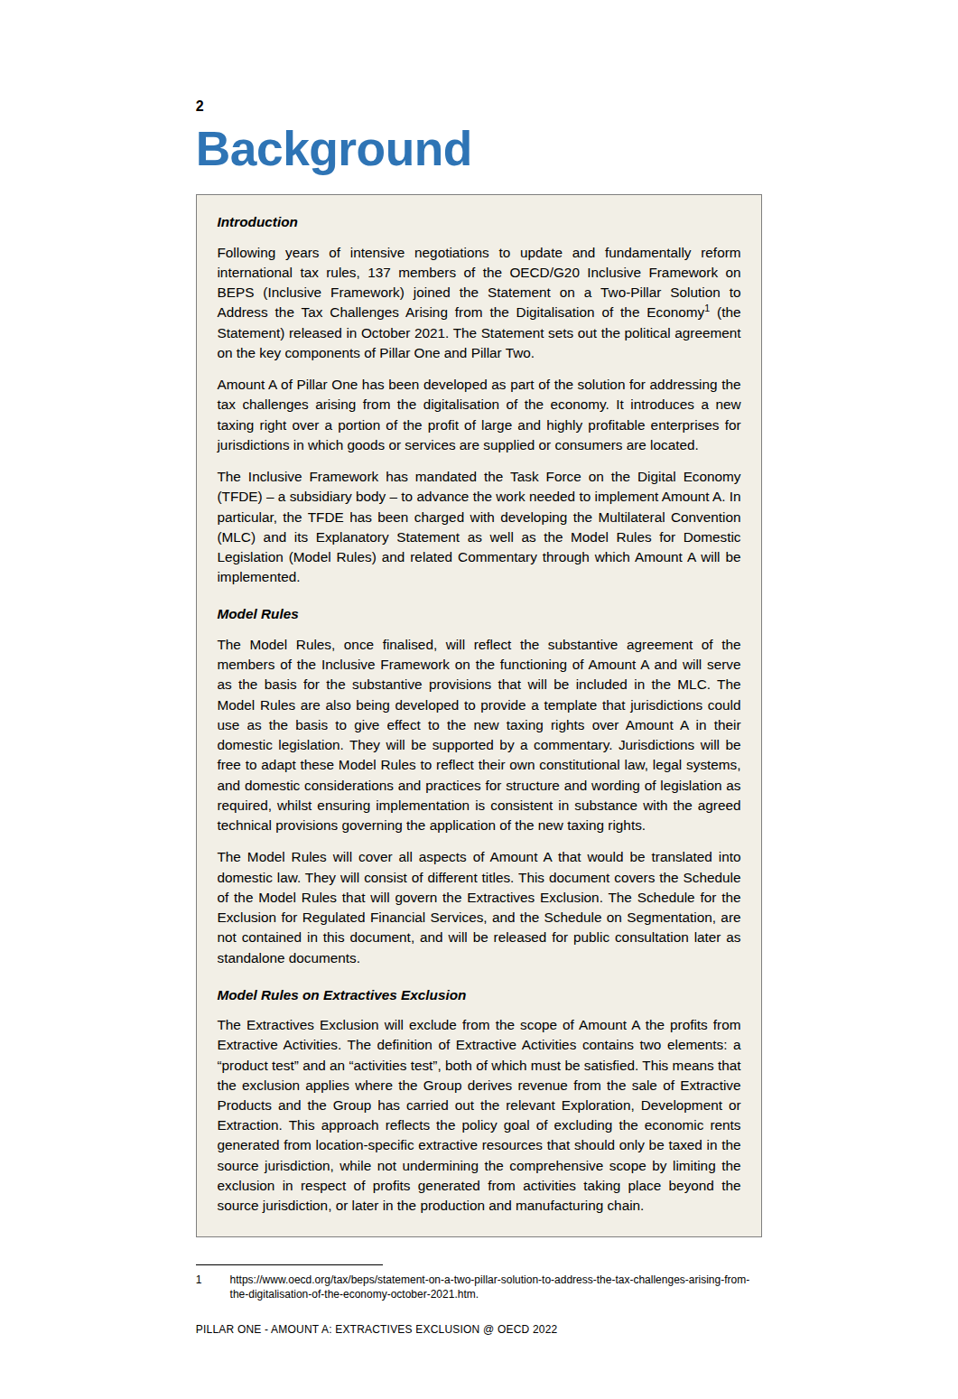2
Background
Introduction
Following years of intensive negotiations to update and fundamentally reform international tax rules, 137 members of the OECD/G20 Inclusive Framework on BEPS (Inclusive Framework) joined the Statement on a Two-Pillar Solution to Address the Tax Challenges Arising from the Digitalisation of the Economy1 (the Statement) released in October 2021. The Statement sets out the political agreement on the key components of Pillar One and Pillar Two.
Amount A of Pillar One has been developed as part of the solution for addressing the tax challenges arising from the digitalisation of the economy. It introduces a new taxing right over a portion of the profit of large and highly profitable enterprises for jurisdictions in which goods or services are supplied or consumers are located.
The Inclusive Framework has mandated the Task Force on the Digital Economy (TFDE) – a subsidiary body – to advance the work needed to implement Amount A. In particular, the TFDE has been charged with developing the Multilateral Convention (MLC) and its Explanatory Statement as well as the Model Rules for Domestic Legislation (Model Rules) and related Commentary through which Amount A will be implemented.
Model Rules
The Model Rules, once finalised, will reflect the substantive agreement of the members of the Inclusive Framework on the functioning of Amount A and will serve as the basis for the substantive provisions that will be included in the MLC. The Model Rules are also being developed to provide a template that jurisdictions could use as the basis to give effect to the new taxing rights over Amount A in their domestic legislation. They will be supported by a commentary. Jurisdictions will be free to adapt these Model Rules to reflect their own constitutional law, legal systems, and domestic considerations and practices for structure and wording of legislation as required, whilst ensuring implementation is consistent in substance with the agreed technical provisions governing the application of the new taxing rights.
The Model Rules will cover all aspects of Amount A that would be translated into domestic law. They will consist of different titles. This document covers the Schedule of the Model Rules that will govern the Extractives Exclusion. The Schedule for the Exclusion for Regulated Financial Services, and the Schedule on Segmentation, are not contained in this document, and will be released for public consultation later as standalone documents.
Model Rules on Extractives Exclusion
The Extractives Exclusion will exclude from the scope of Amount A the profits from Extractive Activities. The definition of Extractive Activities contains two elements: a “product test” and an “activities test”, both of which must be satisfied. This means that the exclusion applies where the Group derives revenue from the sale of Extractive Products and the Group has carried out the relevant Exploration, Development or Extraction. This approach reflects the policy goal of excluding the economic rents generated from location-specific extractive resources that should only be taxed in the source jurisdiction, while not undermining the comprehensive scope by limiting the exclusion in respect of profits generated from activities taking place beyond the source jurisdiction, or later in the production and manufacturing chain.
1
https://www.oecd.org/tax/beps/statement-on-a-two-pillar-solution-to-address-the-tax-challenges-arising-from-the-digitalisation-of-the-economy-october-2021.htm.
PILLAR ONE - AMOUNT A: EXTRACTIVES EXCLUSION @ OECD 2022